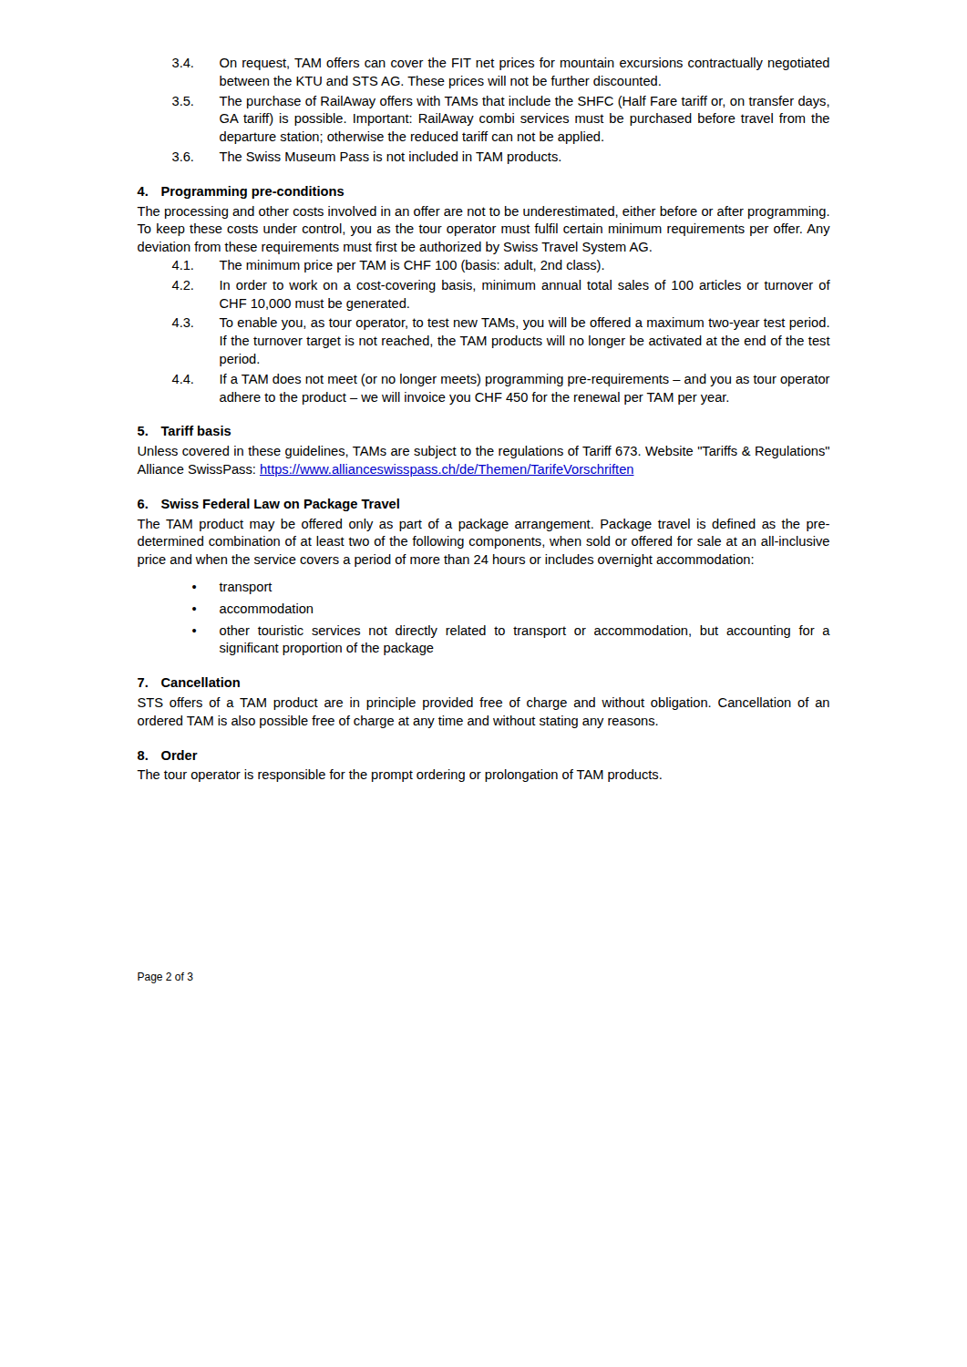3.4. On request, TAM offers can cover the FIT net prices for mountain excursions contractually negotiated between the KTU and STS AG. These prices will not be further discounted.
3.5. The purchase of RailAway offers with TAMs that include the SHFC (Half Fare tariff or, on transfer days, GA tariff) is possible. Important: RailAway combi services must be purchased before travel from the departure station; otherwise the reduced tariff can not be applied.
3.6. The Swiss Museum Pass is not included in TAM products.
4. Programming pre-conditions
The processing and other costs involved in an offer are not to be underestimated, either before or after programming. To keep these costs under control, you as the tour operator must fulfil certain minimum requirements per offer. Any deviation from these requirements must first be authorized by Swiss Travel System AG.
4.1. The minimum price per TAM is CHF 100 (basis: adult, 2nd class).
4.2. In order to work on a cost-covering basis, minimum annual total sales of 100 articles or turnover of CHF 10,000 must be generated.
4.3. To enable you, as tour operator, to test new TAMs, you will be offered a maximum two-year test period. If the turnover target is not reached, the TAM products will no longer be activated at the end of the test period.
4.4. If a TAM does not meet (or no longer meets) programming pre-requirements – and you as tour operator adhere to the product – we will invoice you CHF 450 for the renewal per TAM per year.
5. Tariff basis
Unless covered in these guidelines, TAMs are subject to the regulations of Tariff 673. Website "Tariffs & Regulations" Alliance SwissPass: https://www.allianceswisspass.ch/de/Themen/TarifeVorschriften
6. Swiss Federal Law on Package Travel
The TAM product may be offered only as part of a package arrangement. Package travel is defined as the pre-determined combination of at least two of the following components, when sold or offered for sale at an all-inclusive price and when the service covers a period of more than 24 hours or includes overnight accommodation:
•transport
•accommodation
•other touristic services not directly related to transport or accommodation, but accounting for a significant proportion of the package
7. Cancellation
STS offers of a TAM product are in principle provided free of charge and without obligation. Cancellation of an ordered TAM is also possible free of charge at any time and without stating any reasons.
8. Order
The tour operator is responsible for the prompt ordering or prolongation of TAM products.
Page 2 of 3